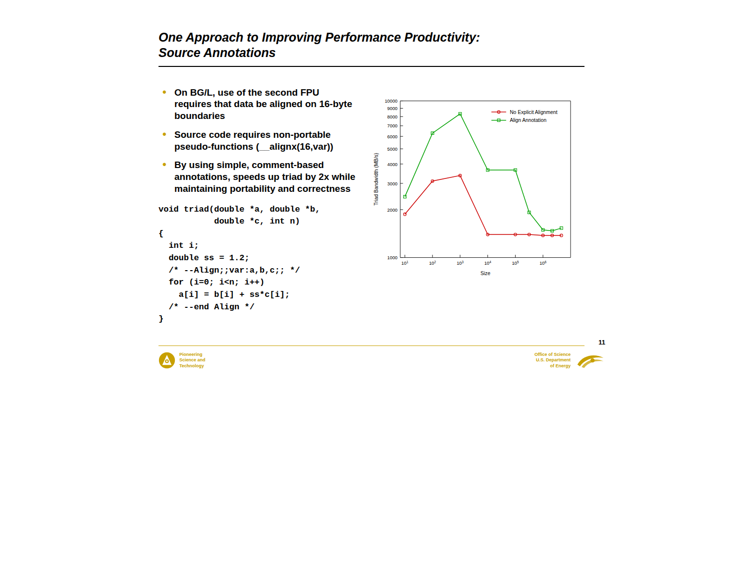One Approach to Improving Performance Productivity:
Source Annotations
On BG/L, use of the second FPU requires that data be aligned on 16-byte boundaries
Source code requires non-portable pseudo-functions (__alignx(16,var))
By using simple, comment-based annotations, speeds up triad by 2x while maintaining portability and correctness
void triad(double *a, double *b,
           double *c, int n)
{
  int i;
  double ss = 1.2;
  /* --Align;;var:a,b,c;; */
  for (i=0; i<n; i++)
    a[i] = b[i] + ss*c[i];
  /* --end Align */
}
10000 9000 8000 7000 6000 5000 4000 3000 2000 1000 Triad Bandwidth (MB/s) 101 102 103 104 105 106 Size No Explicit Alignment Align Annotation
11
Pioneering
Science and
Technology
Office of Science
U.S. Department
of Energy